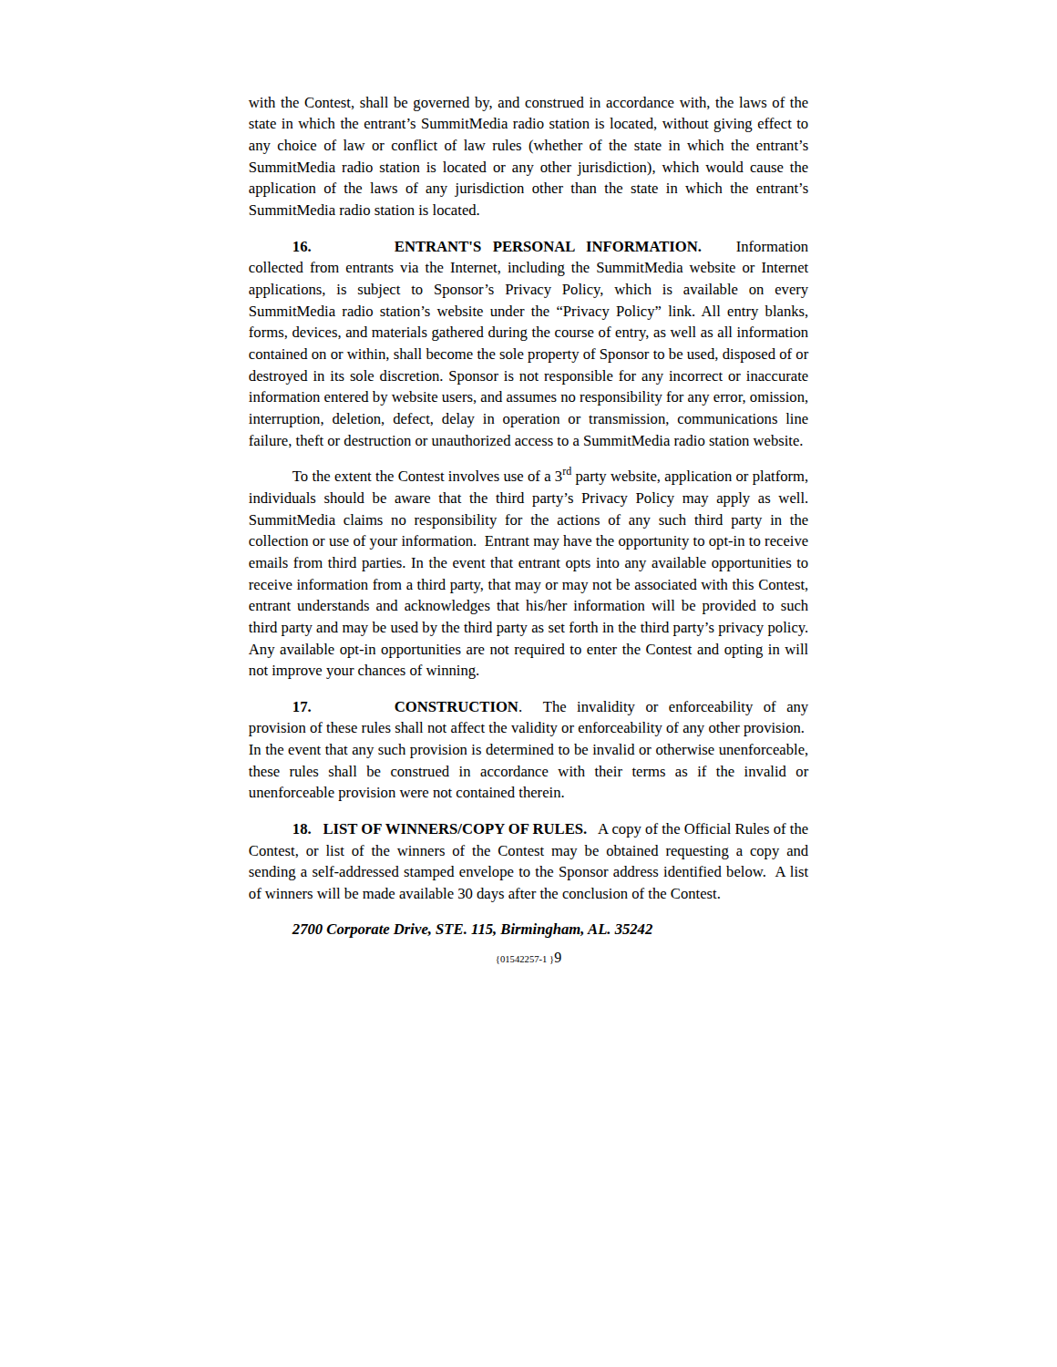with the Contest, shall be governed by, and construed in accordance with, the laws of the state in which the entrant’s SummitMedia radio station is located, without giving effect to any choice of law or conflict of law rules (whether of the state in which the entrant’s SummitMedia radio station is located or any other jurisdiction), which would cause the application of the laws of any jurisdiction other than the state in which the entrant’s SummitMedia radio station is located.
16. ENTRANT'S PERSONAL INFORMATION. Information collected from entrants via the Internet, including the SummitMedia website or Internet applications, is subject to Sponsor’s Privacy Policy, which is available on every SummitMedia radio station’s website under the “Privacy Policy” link. All entry blanks, forms, devices, and materials gathered during the course of entry, as well as all information contained on or within, shall become the sole property of Sponsor to be used, disposed of or destroyed in its sole discretion. Sponsor is not responsible for any incorrect or inaccurate information entered by website users, and assumes no responsibility for any error, omission, interruption, deletion, defect, delay in operation or transmission, communications line failure, theft or destruction or unauthorized access to a SummitMedia radio station website.
To the extent the Contest involves use of a 3rd party website, application or platform, individuals should be aware that the third party’s Privacy Policy may apply as well. SummitMedia claims no responsibility for the actions of any such third party in the collection or use of your information. Entrant may have the opportunity to opt-in to receive emails from third parties. In the event that entrant opts into any available opportunities to receive information from a third party, that may or may not be associated with this Contest, entrant understands and acknowledges that his/her information will be provided to such third party and may be used by the third party as set forth in the third party’s privacy policy. Any available opt-in opportunities are not required to enter the Contest and opting in will not improve your chances of winning.
17. CONSTRUCTION. The invalidity or enforceability of any provision of these rules shall not affect the validity or enforceability of any other provision. In the event that any such provision is determined to be invalid or otherwise unenforceable, these rules shall be construed in accordance with their terms as if the invalid or unenforceable provision were not contained therein.
18. LIST OF WINNERS/COPY OF RULES. A copy of the Official Rules of the Contest, or list of the winners of the Contest may be obtained requesting a copy and sending a self-addressed stamped envelope to the Sponsor address identified below. A list of winners will be made available 30 days after the conclusion of the Contest.
2700 Corporate Drive, STE. 115, Birmingham, AL. 35242
{01542257-1 }9